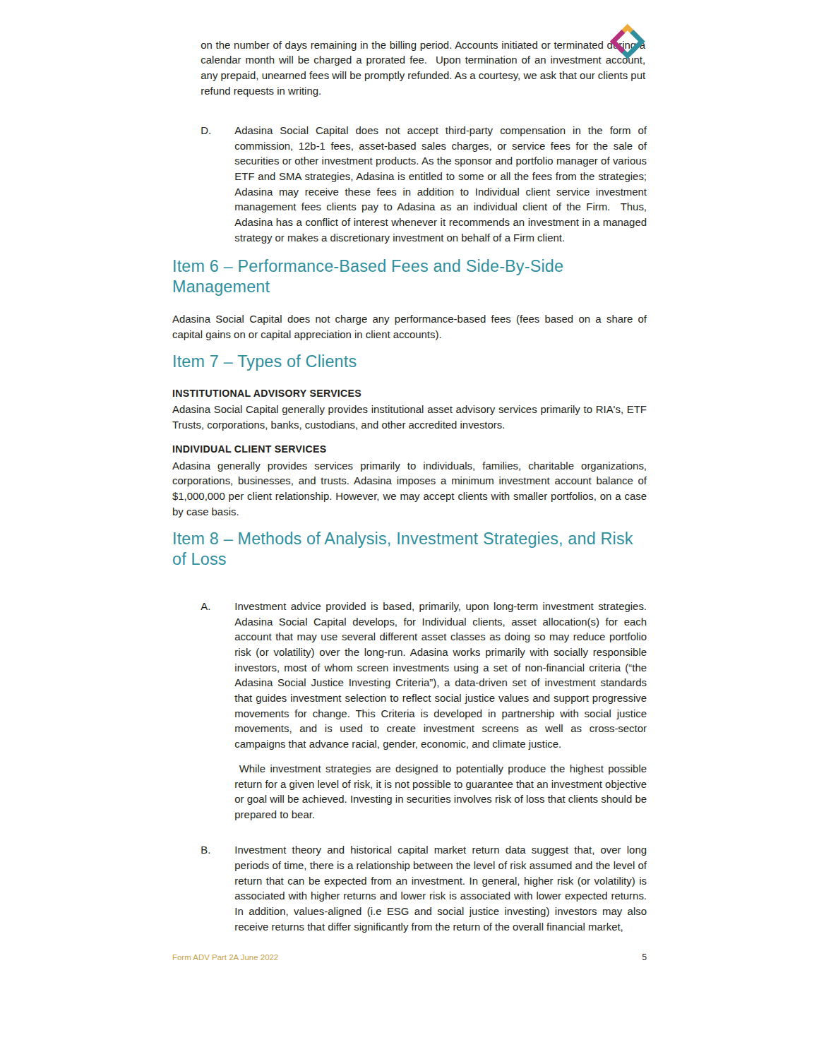on the number of days remaining in the billing period. Accounts initiated or terminated during a calendar month will be charged a prorated fee. Upon termination of an investment account, any prepaid, unearned fees will be promptly refunded. As a courtesy, we ask that our clients put refund requests in writing.
D.
Adasina Social Capital does not accept third-party compensation in the form of commission, 12b-1 fees, asset-based sales charges, or service fees for the sale of securities or other investment products. As the sponsor and portfolio manager of various ETF and SMA strategies, Adasina is entitled to some or all the fees from the strategies; Adasina may receive these fees in addition to Individual client service investment management fees clients pay to Adasina as an individual client of the Firm. Thus, Adasina has a conflict of interest whenever it recommends an investment in a managed strategy or makes a discretionary investment on behalf of a Firm client.
Item 6 – Performance-Based Fees and Side-By-Side Management
Adasina Social Capital does not charge any performance-based fees (fees based on a share of capital gains on or capital appreciation in client accounts).
Item 7 – Types of Clients
INSTITUTIONAL ADVISORY SERVICES
Adasina Social Capital generally provides institutional asset advisory services primarily to RIA's, ETF Trusts, corporations, banks, custodians, and other accredited investors.
INDIVIDUAL CLIENT SERVICES
Adasina generally provides services primarily to individuals, families, charitable organizations, corporations, businesses, and trusts. Adasina imposes a minimum investment account balance of $1,000,000 per client relationship. However, we may accept clients with smaller portfolios, on a case by case basis.
Item 8 – Methods of Analysis, Investment Strategies, and Risk of Loss
A.
Investment advice provided is based, primarily, upon long-term investment strategies. Adasina Social Capital develops, for Individual clients, asset allocation(s) for each account that may use several different asset classes as doing so may reduce portfolio risk (or volatility) over the long-run. Adasina works primarily with socially responsible investors, most of whom screen investments using a set of non-financial criteria (“the Adasina Social Justice Investing Criteria”), a data-driven set of investment standards that guides investment selection to reflect social justice values and support progressive movements for change. This Criteria is developed in partnership with social justice movements, and is used to create investment screens as well as cross-sector campaigns that advance racial, gender, economic, and climate justice.
While investment strategies are designed to potentially produce the highest possible return for a given level of risk, it is not possible to guarantee that an investment objective or goal will be achieved. Investing in securities involves risk of loss that clients should be prepared to bear.
B.
Investment theory and historical capital market return data suggest that, over long periods of time, there is a relationship between the level of risk assumed and the level of return that can be expected from an investment. In general, higher risk (or volatility) is associated with higher returns and lower risk is associated with lower expected returns. In addition, values-aligned (i.e ESG and social justice investing) investors may also receive returns that differ significantly from the return of the overall financial market,
Form ADV Part 2A June 2022 5